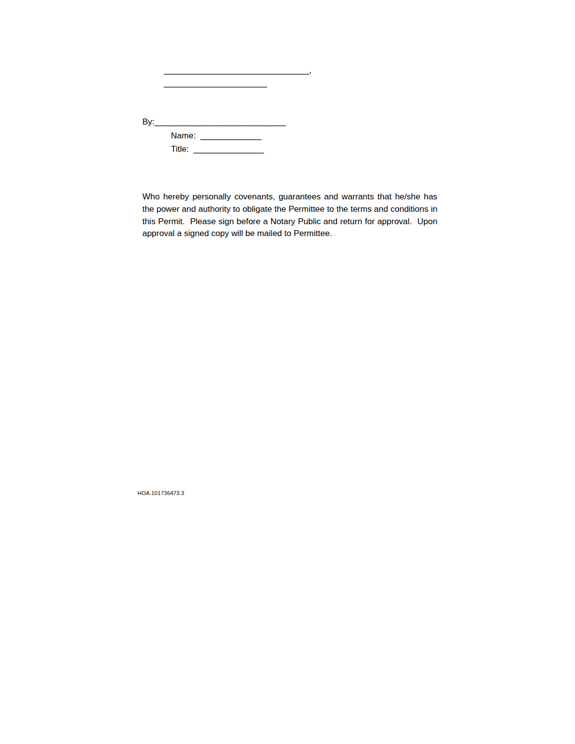_______________________________,
______________________
By:____________________________
Name: _____________
Title: _______________
Who hereby personally covenants, guarantees and warrants that he/she has the power and authority to obligate the Permittee to the terms and conditions in this Permit. Please sign before a Notary Public and return for approval. Upon approval a signed copy will be mailed to Permittee.
HOA.101736473.3